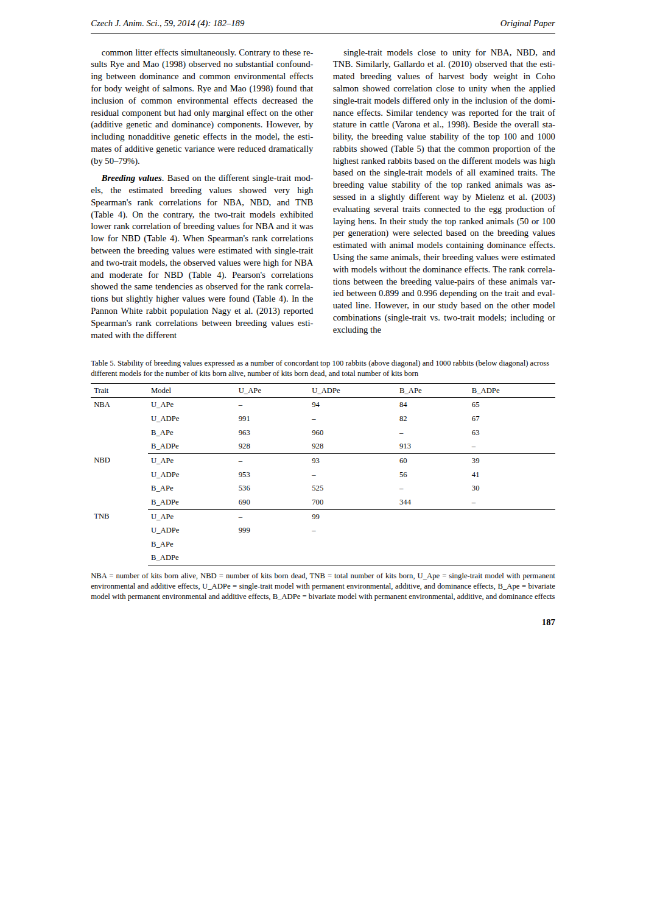Czech J. Anim. Sci., 59, 2014 (4): 182–189
Original Paper
common litter effects simultaneously. Contrary to these results Rye and Mao (1998) observed no substantial confounding between dominance and common environmental effects for body weight of salmons. Rye and Mao (1998) found that inclusion of common environmental effects decreased the residual component but had only marginal effect on the other (additive genetic and dominance) components. However, by including nonadditive genetic effects in the model, the estimates of additive genetic variance were reduced dramatically (by 50–79%).
Breeding values. Based on the different single-trait models, the estimated breeding values showed very high Spearman's rank correlations for NBA, NBD, and TNB (Table 4). On the contrary, the two-trait models exhibited lower rank correlation of breeding values for NBA and it was low for NBD (Table 4). When Spearman's rank correlations between the breeding values were estimated with single-trait and two-trait models, the observed values were high for NBA and moderate for NBD (Table 4). Pearson's correlations showed the same tendencies as observed for the rank correlations but slightly higher values were found (Table 4). In the Pannon White rabbit population Nagy et al. (2013) reported Spearman's rank correlations between breeding values estimated with the different
single-trait models close to unity for NBA, NBD, and TNB. Similarly, Gallardo et al. (2010) observed that the estimated breeding values of harvest body weight in Coho salmon showed correlation close to unity when the applied single-trait models differed only in the inclusion of the dominance effects. Similar tendency was reported for the trait of stature in cattle (Varona et al., 1998). Beside the overall stability, the breeding value stability of the top 100 and 1000 rabbits showed (Table 5) that the common proportion of the highest ranked rabbits based on the different models was high based on the single-trait models of all examined traits. The breeding value stability of the top ranked animals was assessed in a slightly different way by Mielenz et al. (2003) evaluating several traits connected to the egg production of laying hens. In their study the top ranked animals (50 or 100 per generation) were selected based on the breeding values estimated with animal models containing dominance effects. Using the same animals, their breeding values were estimated with models without the dominance effects. The rank correlations between the breeding value-pairs of these animals varied between 0.899 and 0.996 depending on the trait and evaluated line. However, in our study based on the other model combinations (single-trait vs. two-trait models; including or excluding the
Table 5. Stability of breeding values expressed as a number of concordant top 100 rabbits (above diagonal) and 1000 rabbits (below diagonal) across different models for the number of kits born alive, number of kits born dead, and total number of kits born
| Trait | Model | U_APe | U_ADPe | B_APe | B_ADPe |
| --- | --- | --- | --- | --- | --- |
| NBA | U_APe | – | 94 | 84 | 65 |
| U_ADPe | 991 | – | 82 | 67 |
| B_APe | 963 | 960 | – | 63 |
| B_ADPe | 928 | 928 | 913 | – |
| NBD | U_APe | – | 93 | 60 | 39 |
| U_ADPe | 953 | – | 56 | 41 |
| B_APe | 536 | 525 | – | 30 |
| B_ADPe | 690 | 700 | 344 | – |
| TNB | U_APe | – | 99 | | |
| U_ADPe | 999 | – | | |
| B_APe | | | | |
| B_ADPe | | | | |
NBA = number of kits born alive, NBD = number of kits born dead, TNB = total number of kits born, U_Ape = single-trait model with permanent environmental and additive effects, U_ADPe = single-trait model with permanent environmental, additive, and dominance effects, B_Ape = bivariate model with permanent environmental and additive effects, B_ADPe = bivariate model with permanent environmental, additive, and dominance effects
187